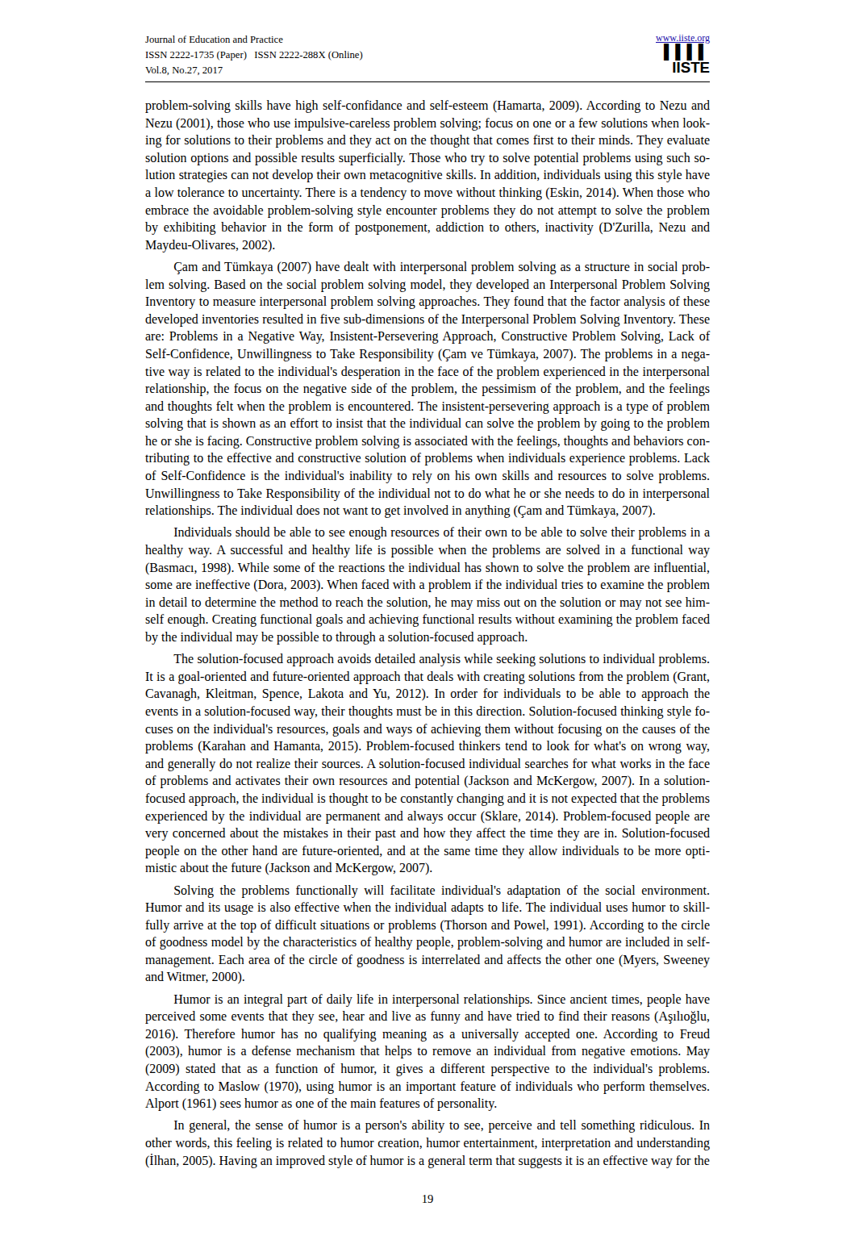Journal of Education and Practice
ISSN 2222-1735 (Paper) ISSN 2222-288X (Online)
Vol.8, No.27, 2017
www.iiste.org ▌▌▌▌
IISTE
problem-solving skills have high self-confidance and self-esteem (Hamarta, 2009). According to Nezu and Nezu (2001), those who use impulsive-careless problem solving; focus on one or a few solutions when looking for solutions to their problems and they act on the thought that comes first to their minds. They evaluate solution options and possible results superficially. Those who try to solve potential problems using such solution strategies can not develop their own metacognitive skills. In addition, individuals using this style have a low tolerance to uncertainty. There is a tendency to move without thinking (Eskin, 2014). When those who embrace the avoidable problem-solving style encounter problems they do not attempt to solve the problem by exhibiting behavior in the form of postponement, addiction to others, inactivity (D'Zurilla, Nezu and Maydeu-Olivares, 2002).
Çam and Tümkaya (2007) have dealt with interpersonal problem solving as a structure in social problem solving. Based on the social problem solving model, they developed an Interpersonal Problem Solving Inventory to measure interpersonal problem solving approaches. They found that the factor analysis of these developed inventories resulted in five sub-dimensions of the Interpersonal Problem Solving Inventory. These are: Problems in a Negative Way, Insistent-Persevering Approach, Constructive Problem Solving, Lack of Self-Confidence, Unwillingness to Take Responsibility (Çam ve Tümkaya, 2007). The problems in a negative way is related to the individual's desperation in the face of the problem experienced in the interpersonal relationship, the focus on the negative side of the problem, the pessimism of the problem, and the feelings and thoughts felt when the problem is encountered. The insistent-persevering approach is a type of problem solving that is shown as an effort to insist that the individual can solve the problem by going to the problem he or she is facing. Constructive problem solving is associated with the feelings, thoughts and behaviors contributing to the effective and constructive solution of problems when individuals experience problems. Lack of Self-Confidence is the individual's inability to rely on his own skills and resources to solve problems. Unwillingness to Take Responsibility of the individual not to do what he or she needs to do in interpersonal relationships. The individual does not want to get involved in anything (Çam and Tümkaya, 2007).
Individuals should be able to see enough resources of their own to be able to solve their problems in a healthy way. A successful and healthy life is possible when the problems are solved in a functional way (Basmacı, 1998). While some of the reactions the individual has shown to solve the problem are influential, some are ineffective (Dora, 2003). When faced with a problem if the individual tries to examine the problem in detail to determine the method to reach the solution, he may miss out on the solution or may not see himself enough. Creating functional goals and achieving functional results without examining the problem faced by the individual may be possible to through a solution-focused approach.
The solution-focused approach avoids detailed analysis while seeking solutions to individual problems. It is a goal-oriented and future-oriented approach that deals with creating solutions from the problem (Grant, Cavanagh, Kleitman, Spence, Lakota and Yu, 2012). In order for individuals to be able to approach the events in a solution-focused way, their thoughts must be in this direction. Solution-focused thinking style focuses on the individual's resources, goals and ways of achieving them without focusing on the causes of the problems (Karahan and Hamanta, 2015). Problem-focused thinkers tend to look for what's on wrong way, and generally do not realize their sources. A solution-focused individual searches for what works in the face of problems and activates their own resources and potential (Jackson and McKergow, 2007). In a solution-focused approach, the individual is thought to be constantly changing and it is not expected that the problems experienced by the individual are permanent and always occur (Sklare, 2014). Problem-focused people are very concerned about the mistakes in their past and how they affect the time they are in. Solution-focused people on the other hand are future-oriented, and at the same time they allow individuals to be more optimistic about the future (Jackson and McKergow, 2007).
Solving the problems functionally will facilitate individual's adaptation of the social environment. Humor and its usage is also effective when the individual adapts to life. The individual uses humor to skillfully arrive at the top of difficult situations or problems (Thorson and Powel, 1991). According to the circle of goodness model by the characteristics of healthy people, problem-solving and humor are included in self-management. Each area of the circle of goodness is interrelated and affects the other one (Myers, Sweeney and Witmer, 2000).
Humor is an integral part of daily life in interpersonal relationships. Since ancient times, people have perceived some events that they see, hear and live as funny and have tried to find their reasons (Aşılıoğlu, 2016). Therefore humor has no qualifying meaning as a universally accepted one. According to Freud (2003), humor is a defense mechanism that helps to remove an individual from negative emotions. May (2009) stated that as a function of humor, it gives a different perspective to the individual's problems. According to Maslow (1970), using humor is an important feature of individuals who perform themselves. Alport (1961) sees humor as one of the main features of personality.
In general, the sense of humor is a person's ability to see, perceive and tell something ridiculous. In other words, this feeling is related to humor creation, humor entertainment, interpretation and understanding (İlhan, 2005). Having an improved style of humor is a general term that suggests it is an effective way for the
19